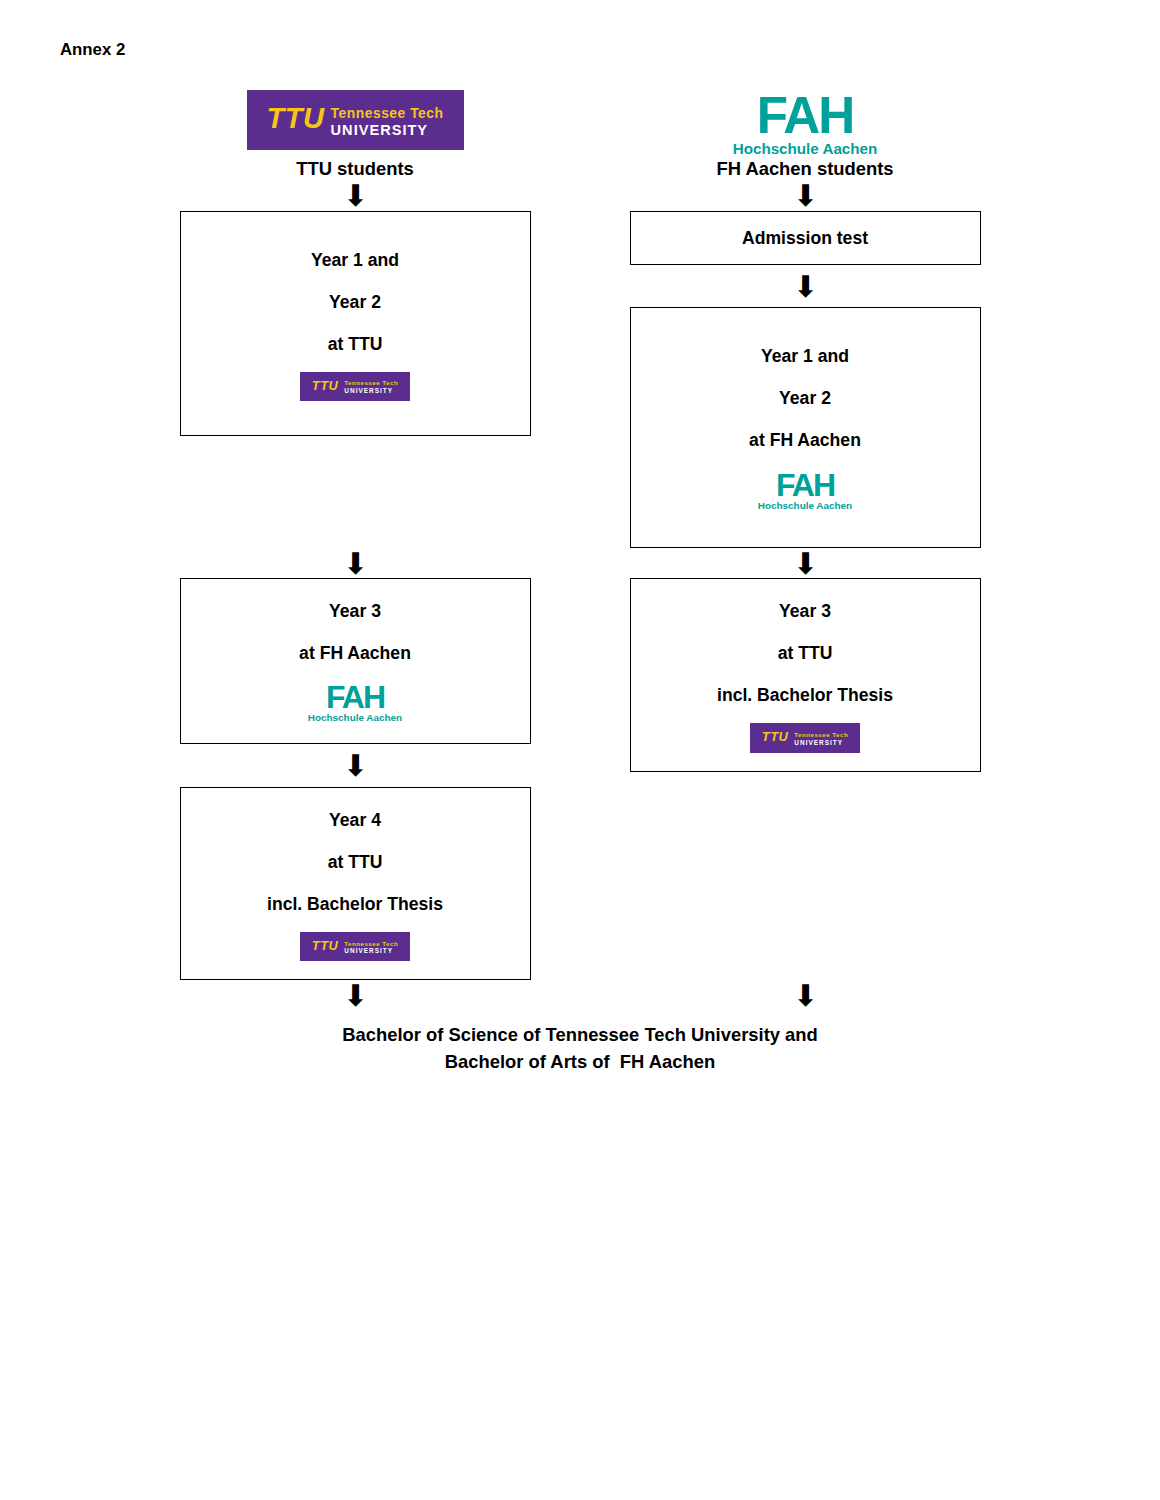Annex 2
| TTU Tennessee Tech UNIVERSITY | F A H Hochschule Aachen |
| TTU students | FH Aachen students |
| ⬇ | ⬇ |
| Year 1 and Year 2 at TTU TTU Tennessee Tech UNIVERSITY | Admission test ⬇ Year 1 and Year 2 at FH Aachen F A H Hochschule Aachen |
| ⬇ | ⬇ |
| Year 3 at FH Aachen F A H Hochschule Aachen ⬇ Year 4 at TTU incl. Bachelor Thesis TTU Tennessee Tech UNIVERSITY | Year 3 at TTU incl. Bachelor Thesis TTU Tennessee Tech UNIVERSITY |
| ⬇ | ⬇ |
Bachelor of Science of Tennessee Tech University and
Bachelor of Arts of FH Aachen